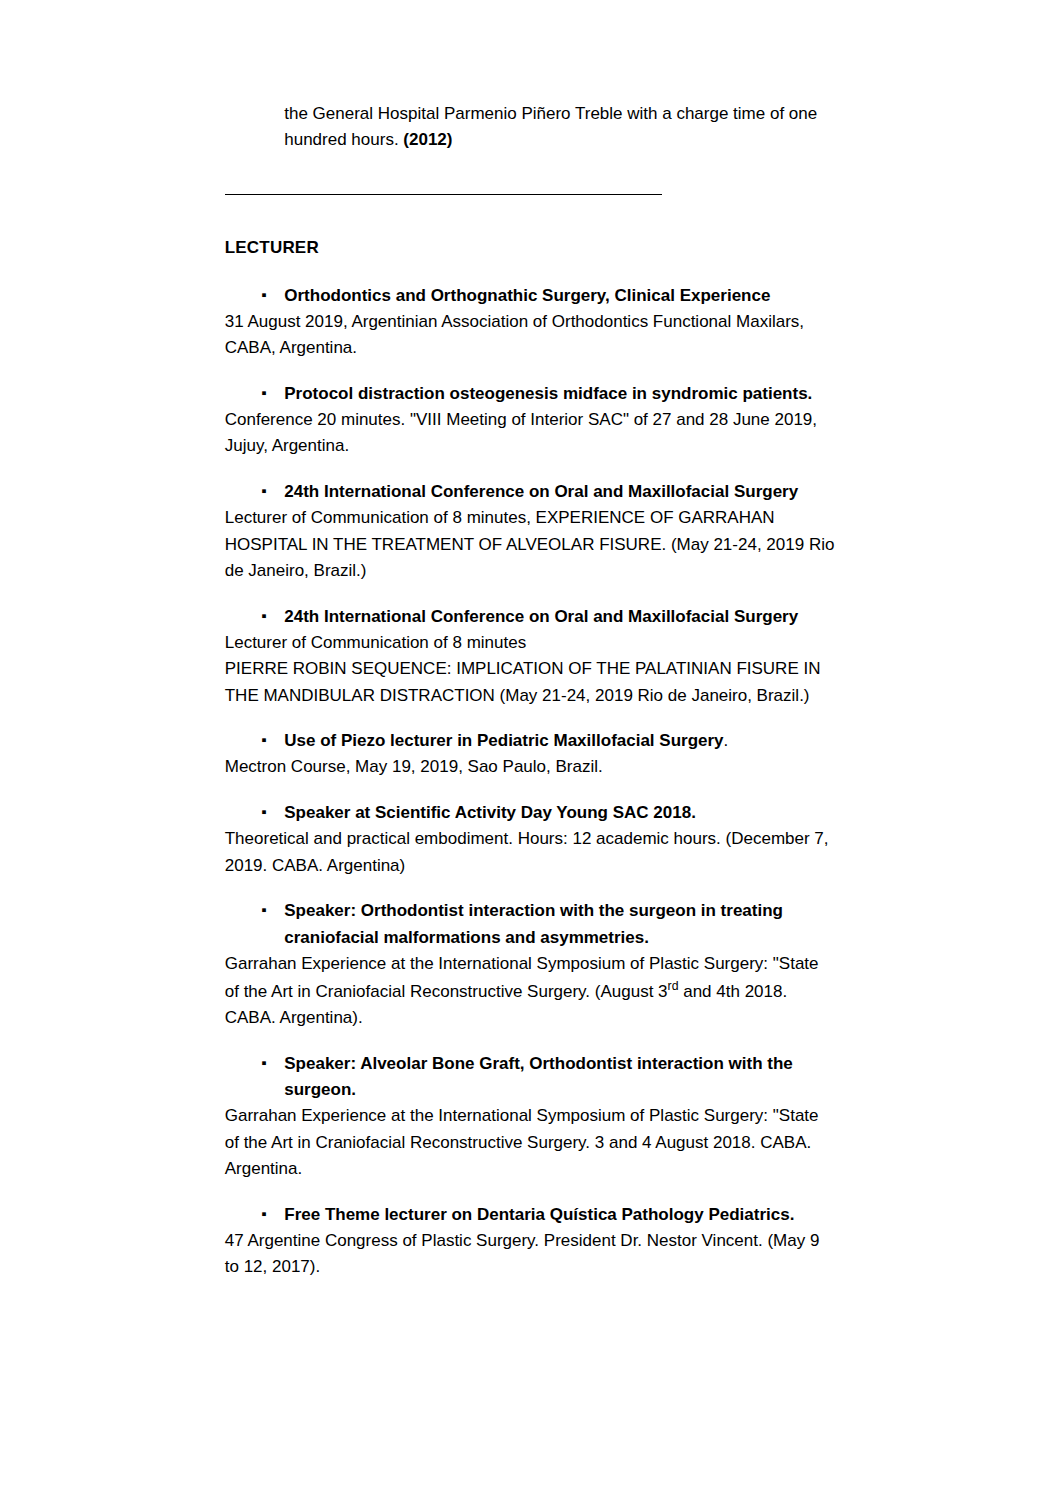the General Hospital Parmenio Piñero Treble with a charge time of one hundred hours. (2012)
LECTURER
Orthodontics and Orthognathic Surgery, Clinical Experience 31 August 2019, Argentinian Association of Orthodontics Functional Maxilars, CABA, Argentina.
Protocol distraction osteogenesis midface in syndromic patients. Conference 20 minutes. "VIII Meeting of Interior SAC" of 27 and 28 June 2019, Jujuy, Argentina.
24th International Conference on Oral and Maxillofacial Surgery Lecturer of Communication of 8 minutes, EXPERIENCE OF GARRAHAN HOSPITAL IN THE TREATMENT OF ALVEOLAR FISURE. (May 21-24, 2019 Rio de Janeiro, Brazil.)
24th International Conference on Oral and Maxillofacial Surgery Lecturer of Communication of 8 minutes
PIERRE ROBIN SEQUENCE: IMPLICATION OF THE PALATINIAN FISURE IN THE MANDIBULAR DISTRACTION (May 21-24, 2019 Rio de Janeiro, Brazil.)
Use of Piezo lecturer in Pediatric Maxillofacial Surgery. Mectron Course, May 19, 2019, Sao Paulo, Brazil.
Speaker at Scientific Activity Day Young SAC 2018. Theoretical and practical embodiment. Hours: 12 academic hours. (December 7, 2019. CABA. Argentina)
Speaker: Orthodontist interaction with the surgeon in treating craniofacial malformations and asymmetries. Garrahan Experience at the International Symposium of Plastic Surgery: "State of the Art in Craniofacial Reconstructive Surgery. (August 3rd and 4th 2018. CABA. Argentina).
Speaker: Alveolar Bone Graft, Orthodontist interaction with the surgeon. Garrahan Experience at the International Symposium of Plastic Surgery: "State of the Art in Craniofacial Reconstructive Surgery. 3 and 4 August 2018. CABA. Argentina.
Free Theme lecturer on Dentaria Quística Pathology Pediatrics. 47 Argentine Congress of Plastic Surgery. President Dr. Nestor Vincent. (May 9 to 12, 2017).